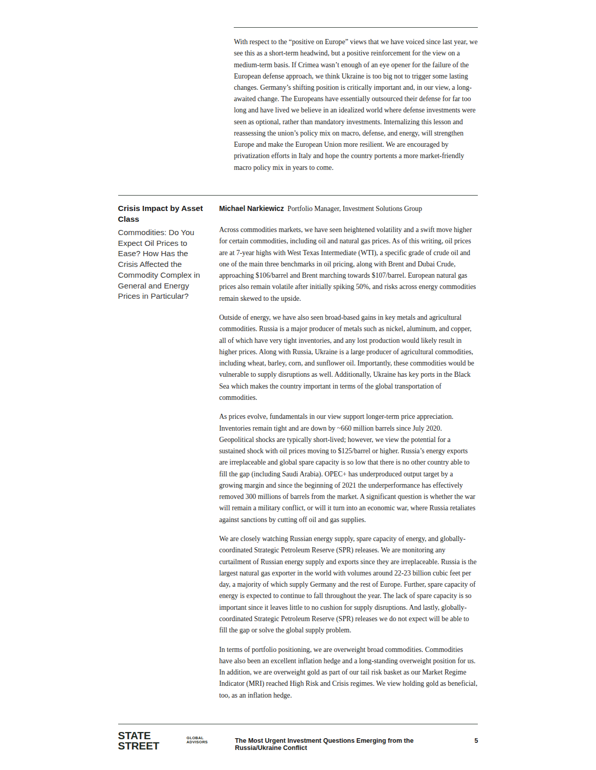With respect to the “positive on Europe” views that we have voiced since last year, we see this as a short-term headwind, but a positive reinforcement for the view on a medium-term basis. If Crimea wasn’t enough of an eye opener for the failure of the European defense approach, we think Ukraine is too big not to trigger some lasting changes. Germany’s shifting position is critically important and, in our view, a long-awaited change. The Europeans have essentially outsourced their defense for far too long and have lived we believe in an idealized world where defense investments were seen as optional, rather than mandatory investments. Internalizing this lesson and reassessing the union’s policy mix on macro, defense, and energy, will strengthen Europe and make the European Union more resilient. We are encouraged by privatization efforts in Italy and hope the country portents a more market-friendly macro policy mix in years to come.
Crisis Impact by Asset Class
Commodities: Do You Expect Oil Prices to Ease? How Has the Crisis Affected the Commodity Complex in General and Energy Prices in Particular?
Michael Narkiewicz Portfolio Manager, Investment Solutions Group
Across commodities markets, we have seen heightened volatility and a swift move higher for certain commodities, including oil and natural gas prices. As of this writing, oil prices are at 7-year highs with West Texas Intermediate (WTI), a specific grade of crude oil and one of the main three benchmarks in oil pricing, along with Brent and Dubai Crude, approaching $106/barrel and Brent marching towards $107/barrel. European natural gas prices also remain volatile after initially spiking 50%, and risks across energy commodities remain skewed to the upside.
Outside of energy, we have also seen broad-based gains in key metals and agricultural commodities. Russia is a major producer of metals such as nickel, aluminum, and copper, all of which have very tight inventories, and any lost production would likely result in higher prices. Along with Russia, Ukraine is a large producer of agricultural commodities, including wheat, barley, corn, and sunflower oil. Importantly, these commodities would be vulnerable to supply disruptions as well. Additionally, Ukraine has key ports in the Black Sea which makes the country important in terms of the global transportation of commodities.
As prices evolve, fundamentals in our view support longer-term price appreciation. Inventories remain tight and are down by ~660 million barrels since July 2020. Geopolitical shocks are typically short-lived; however, we view the potential for a sustained shock with oil prices moving to $125/barrel or higher. Russia’s energy exports are irreplaceable and global spare capacity is so low that there is no other country able to fill the gap (including Saudi Arabia). OPEC+ has underproduced output target by a growing margin and since the beginning of 2021 the underperformance has effectively removed 300 millions of barrels from the market. A significant question is whether the war will remain a military conflict, or will it turn into an economic war, where Russia retaliates against sanctions by cutting off oil and gas supplies.
We are closely watching Russian energy supply, spare capacity of energy, and globally-coordinated Strategic Petroleum Reserve (SPR) releases. We are monitoring any curtailment of Russian energy supply and exports since they are irreplaceable. Russia is the largest natural gas exporter in the world with volumes around 22-23 billion cubic feet per day, a majority of which supply Germany and the rest of Europe. Further, spare capacity of energy is expected to continue to fall throughout the year. The lack of spare capacity is so important since it leaves little to no cushion for supply disruptions. And lastly, globally-coordinated Strategic Petroleum Reserve (SPR) releases we do not expect will be able to fill the gap or solve the global supply problem.
In terms of portfolio positioning, we are overweight broad commodities. Commodities have also been an excellent inflation hedge and a long-standing overweight position for us. In addition, we are overweight gold as part of our tail risk basket as our Market Regime Indicator (MRI) reached High Risk and Crisis regimes. We view holding gold as beneficial, too, as an inflation hedge.
STATE STREET GLOBAL ADVISORS
The Most Urgent Investment Questions Emerging from the Russia/Ukraine Conflict 5